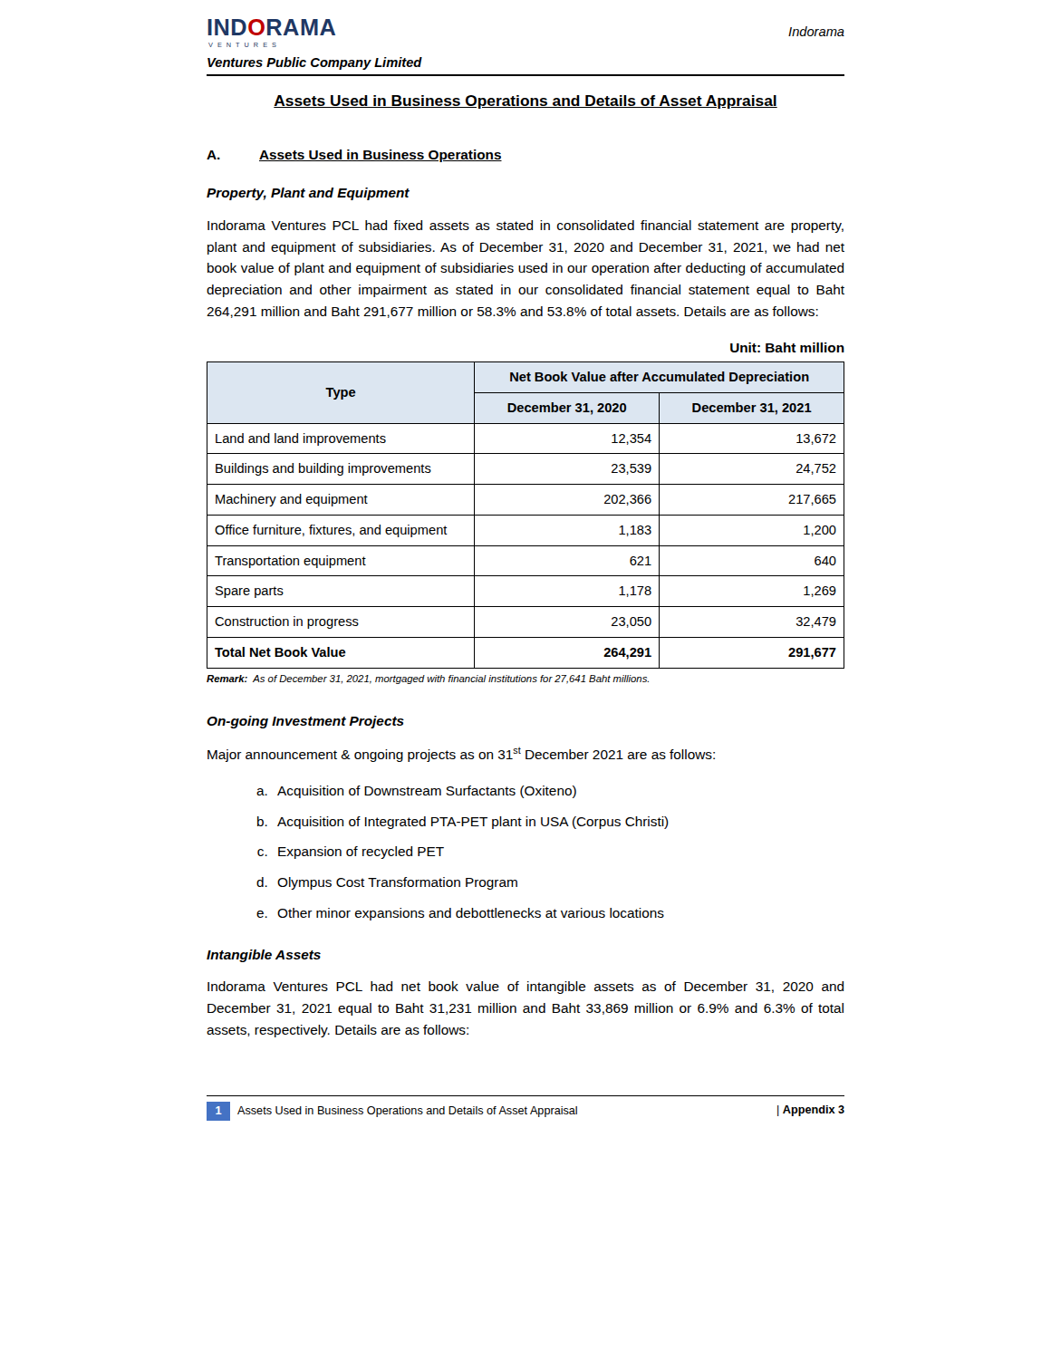INDORAMA
VENTURES
Indorama
Ventures Public Company Limited
Assets Used in Business Operations and Details of Asset Appraisal
A. Assets Used in Business Operations
Property, Plant and Equipment
Indorama Ventures PCL had fixed assets as stated in consolidated financial statement are property, plant and equipment of subsidiaries. As of December 31, 2020 and December 31, 2021, we had net book value of plant and equipment of subsidiaries used in our operation after deducting of accumulated depreciation and other impairment as stated in our consolidated financial statement equal to Baht 264,291 million and Baht 291,677 million or 58.3% and 53.8% of total assets. Details are as follows:
Unit: Baht million
| Type | Net Book Value after Accumulated Depreciation |
| --- | --- |
| December 31, 2020 | December 31, 2021 |
| Land and land improvements | 12,354 | 13,672 |
| Buildings and building improvements | 23,539 | 24,752 |
| Machinery and equipment | 202,366 | 217,665 |
| Office furniture, fixtures, and equipment | 1,183 | 1,200 |
| Transportation equipment | 621 | 640 |
| Spare parts | 1,178 | 1,269 |
| Construction in progress | 23,050 | 32,479 |
| Total Net Book Value | 264,291 | 291,677 |
Remark: As of December 31, 2021, mortgaged with financial institutions for 27,641 Baht millions.
On-going Investment Projects
Major announcement & ongoing projects as on 31st December 2021 are as follows:
Acquisition of Downstream Surfactants (Oxiteno)
Acquisition of Integrated PTA-PET plant in USA (Corpus Christi)
Expansion of recycled PET
Olympus Cost Transformation Program
Other minor expansions and debottlenecks at various locations
Intangible Assets
Indorama Ventures PCL had net book value of intangible assets as of December 31, 2020 and December 31, 2021 equal to Baht 31,231 million and Baht 33,869 million or 6.9% and 6.3% of total assets, respectively. Details are as follows:
1 Assets Used in Business Operations and Details of Asset Appraisal | Appendix 3